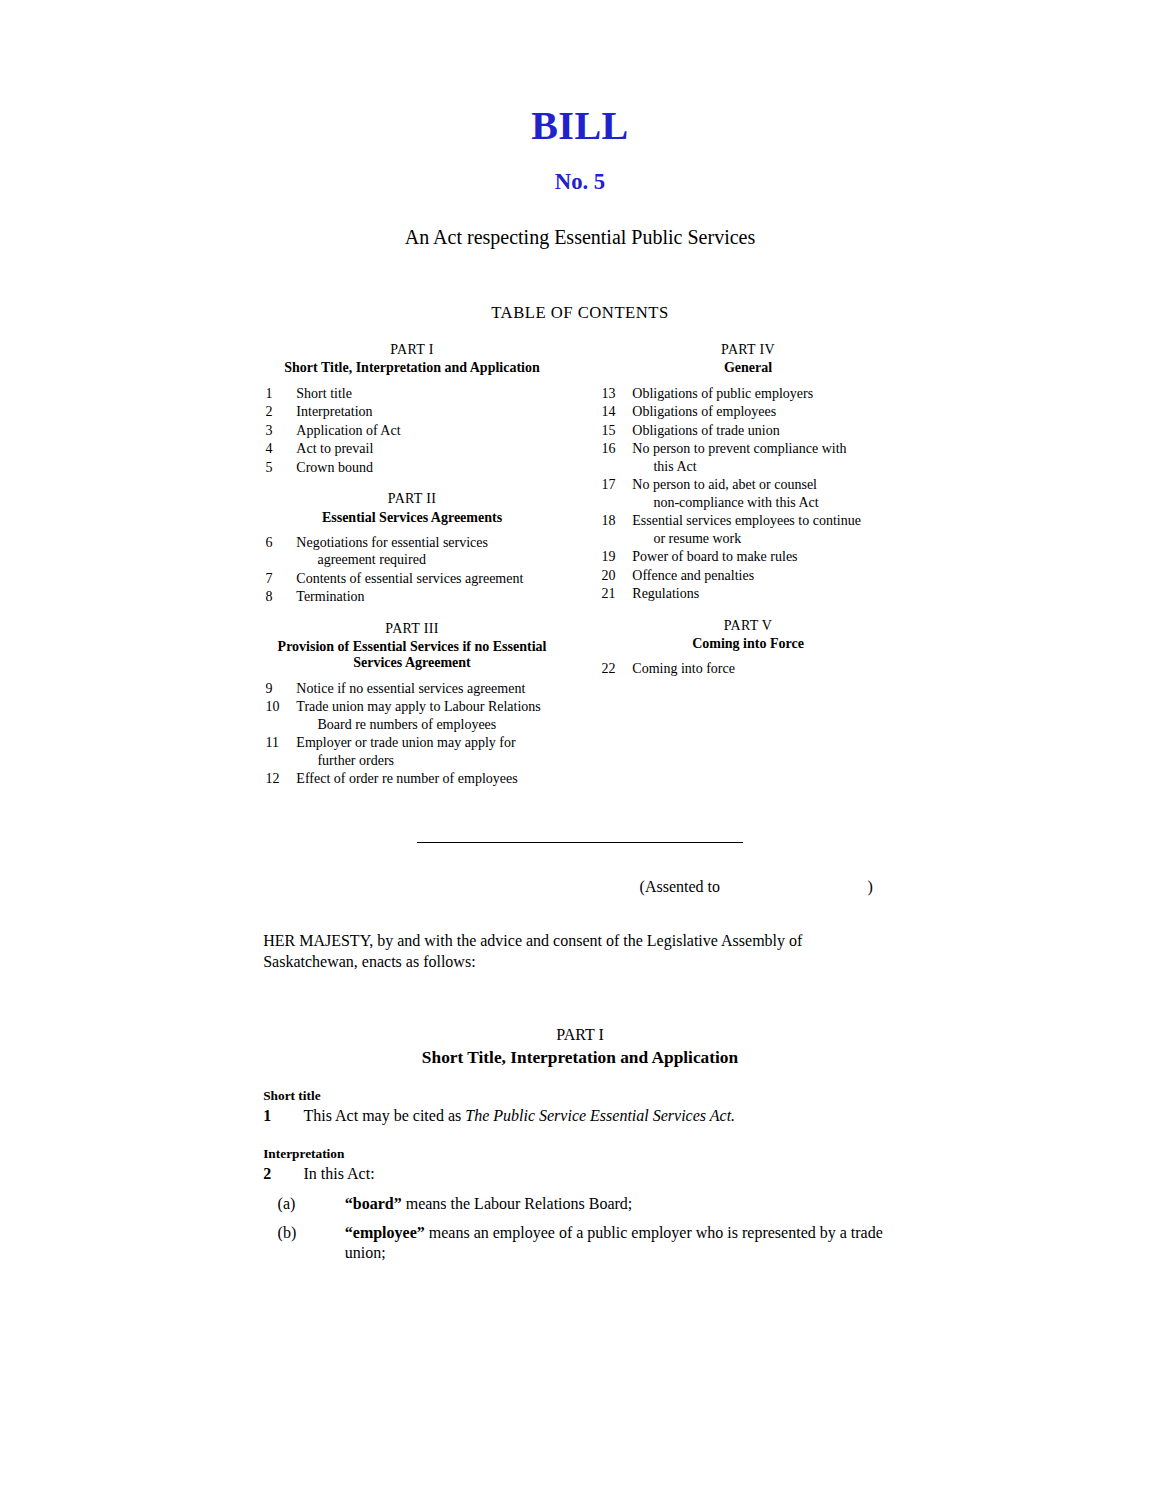BILL
No. 5
An Act respecting Essential Public Services
TABLE OF CONTENTS
PART I
Short Title, Interpretation and Application
| 1 | Short title |
| 2 | Interpretation |
| 3 | Application of Act |
| 4 | Act to prevail |
| 5 | Crown bound |
PART II
Essential Services Agreements
| 6 | Negotiations for essential services agreement required |
| 7 | Contents of essential services agreement |
| 8 | Termination |
PART III
Provision of Essential Services if no Essential
Services Agreement
| 9 | Notice if no essential services agreement |
| 10 | Trade union may apply to Labour Relations Board re numbers of employees |
| 11 | Employer or trade union may apply for further orders |
| 12 | Effect of order re number of employees |
PART IV
General
| 13 | Obligations of public employers |
| 14 | Obligations of employees |
| 15 | Obligations of trade union |
| 16 | No person to prevent compliance with this Act |
| 17 | No person to aid, abet or counsel non-compliance with this Act |
| 18 | Essential services employees to continue or resume work |
| 19 | Power of board to make rules |
| 20 | Offence and penalties |
| 21 | Regulations |
PART V
Coming into Force
| 22 | Coming into force |
(Assented to )
HER MAJESTY, by and with the advice and consent of the Legislative Assembly of Saskatchewan, enacts as follows:
PART I Short Title, Interpretation and Application
Short title
1 This Act may be cited as The Public Service Essential Services Act.
Interpretation
2 In this Act:
(a)“board” means the Labour Relations Board;
(b)“employee” means an employee of a public employer who is represented by a trade union;